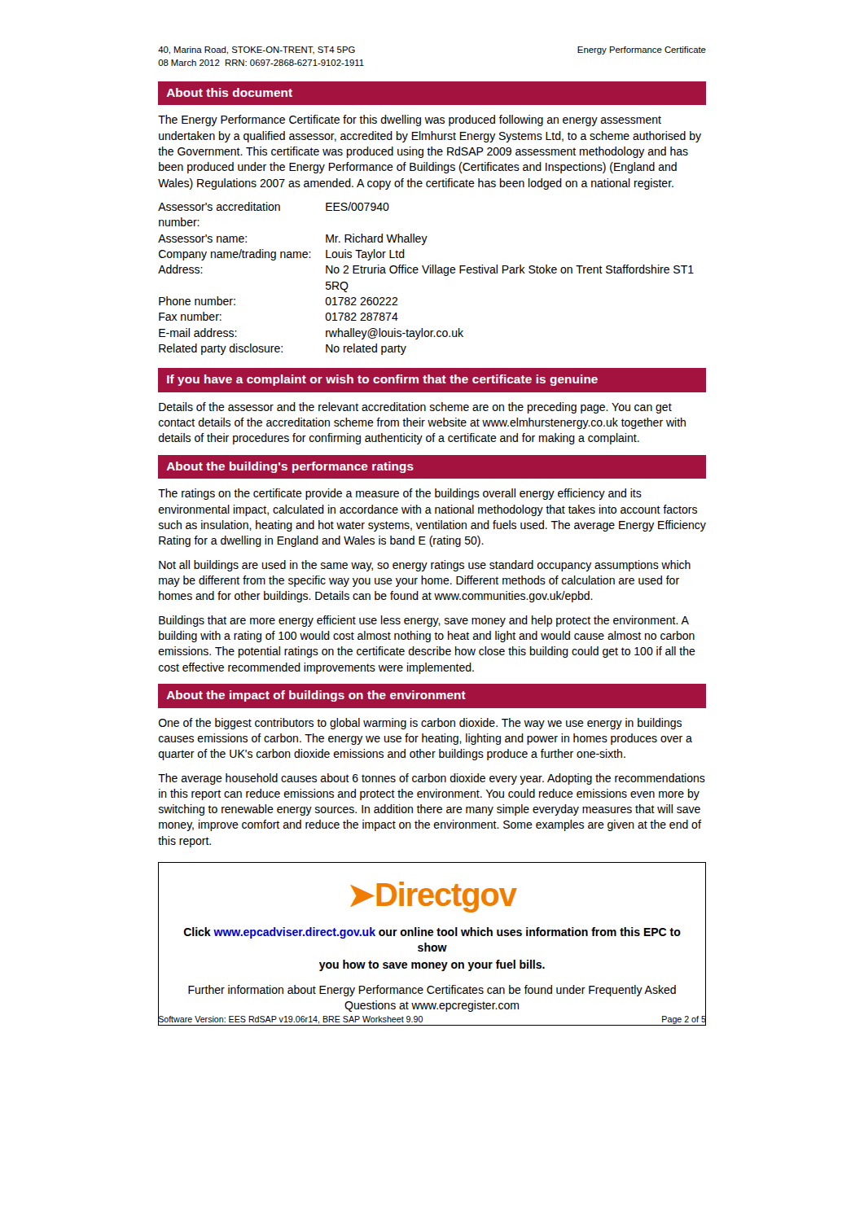40, Marina Road, STOKE-ON-TRENT, ST4 5PG
08 March 2012 RRN: 0697-2868-6271-9102-1911
Energy Performance Certificate
About this document
The Energy Performance Certificate for this dwelling was produced following an energy assessment undertaken by a qualified assessor, accredited by Elmhurst Energy Systems Ltd, to a scheme authorised by the Government. This certificate was produced using the RdSAP 2009 assessment methodology and has been produced under the Energy Performance of Buildings (Certificates and Inspections) (England and Wales) Regulations 2007 as amended. A copy of the certificate has been lodged on a national register.
| Assessor's accreditation number: | EES/007940 |
| Assessor's name: | Mr. Richard Whalley |
| Company name/trading name: | Louis Taylor Ltd |
| Address: | No 2 Etruria Office Village Festival Park Stoke on Trent Staffordshire ST1 5RQ |
| Phone number: | 01782 260222 |
| Fax number: | 01782 287874 |
| E-mail address: | rwhalley@louis-taylor.co.uk |
| Related party disclosure: | No related party |
If you have a complaint or wish to confirm that the certificate is genuine
Details of the assessor and the relevant accreditation scheme are on the preceding page. You can get contact details of the accreditation scheme from their website at www.elmhurstenergy.co.uk together with details of their procedures for confirming authenticity of a certificate and for making a complaint.
About the building's performance ratings
The ratings on the certificate provide a measure of the buildings overall energy efficiency and its environmental impact, calculated in accordance with a national methodology that takes into account factors such as insulation, heating and hot water systems, ventilation and fuels used. The average Energy Efficiency Rating for a dwelling in England and Wales is band E (rating 50).
Not all buildings are used in the same way, so energy ratings use standard occupancy assumptions which may be different from the specific way you use your home. Different methods of calculation are used for homes and for other buildings. Details can be found at www.communities.gov.uk/epbd.
Buildings that are more energy efficient use less energy, save money and help protect the environment. A building with a rating of 100 would cost almost nothing to heat and light and would cause almost no carbon emissions. The potential ratings on the certificate describe how close this building could get to 100 if all the cost effective recommended improvements were implemented.
About the impact of buildings on the environment
One of the biggest contributors to global warming is carbon dioxide. The way we use energy in buildings causes emissions of carbon. The energy we use for heating, lighting and power in homes produces over a quarter of the UK's carbon dioxide emissions and other buildings produce a further one-sixth.
The average household causes about 6 tonnes of carbon dioxide every year. Adopting the recommendations in this report can reduce emissions and protect the environment. You could reduce emissions even more by switching to renewable energy sources. In addition there are many simple everyday measures that will save money, improve comfort and reduce the impact on the environment. Some examples are given at the end of this report.
➤Direct gov
Click www.epcadviser.direct.gov.uk our online tool which uses information from this EPC to show
you how to save money on your fuel bills.
Further information about Energy Performance Certificates can be found under Frequently Asked Questions at www.epcregister.com
Software Version: EES RdSAP v19.06r14, BRE SAP Worksheet 9.90
Page 2 of 5